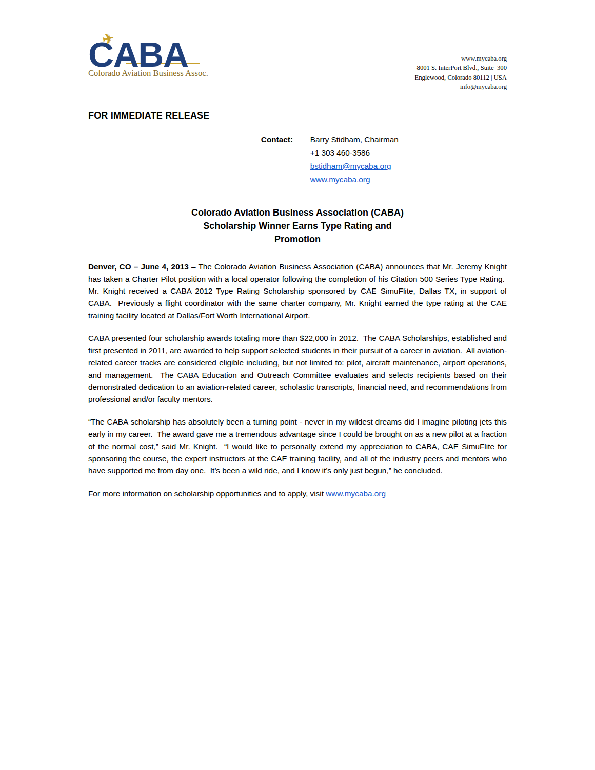C✈ABA
Colorado Aviation Business Assoc.
www.mycaba.org
8001 S. InterPort Blvd., Suite 300
Englewood, Colorado 80112 | USA
info@mycaba.org
FOR IMMEDIATE RELEASE
| Contact: | Barry Stidham, Chairman |
| | +1 303 460-3586 |
| | bstidham@mycaba.org |
| | www.mycaba.org |
Colorado Aviation Business Association (CABA)
Scholarship Winner Earns Type Rating and
Promotion
Denver, CO – June 4, 2013 – The Colorado Aviation Business Association (CABA) announces that Mr. Jeremy Knight has taken a Charter Pilot position with a local operator following the completion of his Citation 500 Series Type Rating. Mr. Knight received a CABA 2012 Type Rating Scholarship sponsored by CAE SimuFlite, Dallas TX, in support of CABA. Previously a flight coordinator with the same charter company, Mr. Knight earned the type rating at the CAE training facility located at Dallas/Fort Worth International Airport.
CABA presented four scholarship awards totaling more than $22,000 in 2012. The CABA Scholarships, established and first presented in 2011, are awarded to help support selected students in their pursuit of a career in aviation. All aviation-related career tracks are considered eligible including, but not limited to: pilot, aircraft maintenance, airport operations, and management. The CABA Education and Outreach Committee evaluates and selects recipients based on their demonstrated dedication to an aviation-related career, scholastic transcripts, financial need, and recommendations from professional and/or faculty mentors.
“The CABA scholarship has absolutely been a turning point - never in my wildest dreams did I imagine piloting jets this early in my career. The award gave me a tremendous advantage since I could be brought on as a new pilot at a fraction of the normal cost,” said Mr. Knight. “I would like to personally extend my appreciation to CABA, CAE SimuFlite for sponsoring the course, the expert instructors at the CAE training facility, and all of the industry peers and mentors who have supported me from day one. It’s been a wild ride, and I know it’s only just begun,” he concluded.
For more information on scholarship opportunities and to apply, visit www.mycaba.org